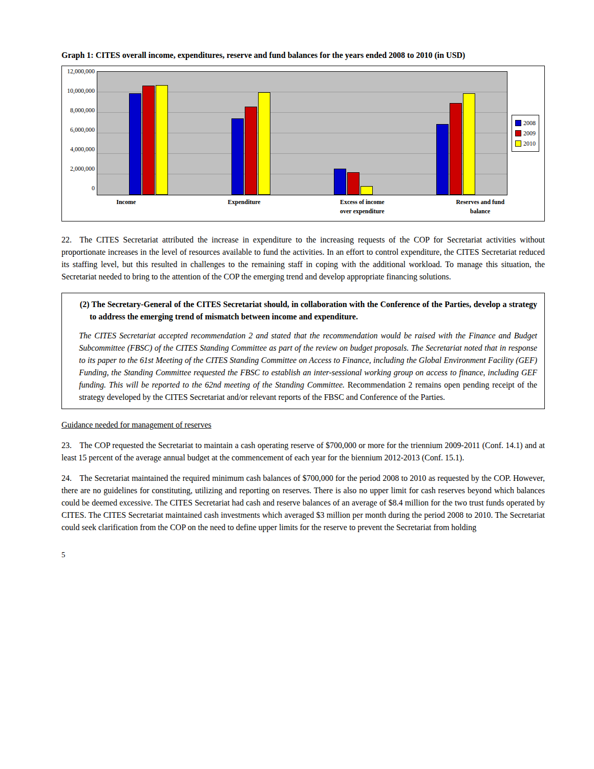Graph 1: CITES overall income, expenditures, reserve and fund balances for the years ended 2008 to 2010 (in USD)
12,000,000 10,000,000 8,000,000 6,000,000 4,000,000 2,000,000 0
2008
2009
2010
Income Expenditure Excess of income
over expenditure Reserves and fund
balance
22. The CITES Secretariat attributed the increase in expenditure to the increasing requests of the COP for Secretariat activities without proportionate increases in the level of resources available to fund the activities. In an effort to control expenditure, the CITES Secretariat reduced its staffing level, but this resulted in challenges to the remaining staff in coping with the additional workload. To manage this situation, the Secretariat needed to bring to the attention of the COP the emerging trend and develop appropriate financing solutions.
(2) The Secretary-General of the CITES Secretariat should, in collaboration with the Conference of the Parties, develop a strategy to address the emerging trend of mismatch between income and expenditure.
The CITES Secretariat accepted recommendation 2 and stated that the recommendation would be raised with the Finance and Budget Subcommittee (FBSC) of the CITES Standing Committee as part of the review on budget proposals. The Secretariat noted that in response to its paper to the 61st Meeting of the CITES Standing Committee on Access to Finance, including the Global Environment Facility (GEF) Funding, the Standing Committee requested the FBSC to establish an inter-sessional working group on access to finance, including GEF funding. This will be reported to the 62nd meeting of the Standing Committee. Recommendation 2 remains open pending receipt of the strategy developed by the CITES Secretariat and/or relevant reports of the FBSC and Conference of the Parties.
Guidance needed for management of reserves
23. The COP requested the Secretariat to maintain a cash operating reserve of $700,000 or more for the triennium 2009-2011 (Conf. 14.1) and at least 15 percent of the average annual budget at the commencement of each year for the biennium 2012-2013 (Conf. 15.1).
24. The Secretariat maintained the required minimum cash balances of $700,000 for the period 2008 to 2010 as requested by the COP. However, there are no guidelines for constituting, utilizing and reporting on reserves. There is also no upper limit for cash reserves beyond which balances could be deemed excessive. The CITES Secretariat had cash and reserve balances of an average of $8.4 million for the two trust funds operated by CITES. The CITES Secretariat maintained cash investments which averaged $3 million per month during the period 2008 to 2010. The Secretariat could seek clarification from the COP on the need to define upper limits for the reserve to prevent the Secretariat from holding
5